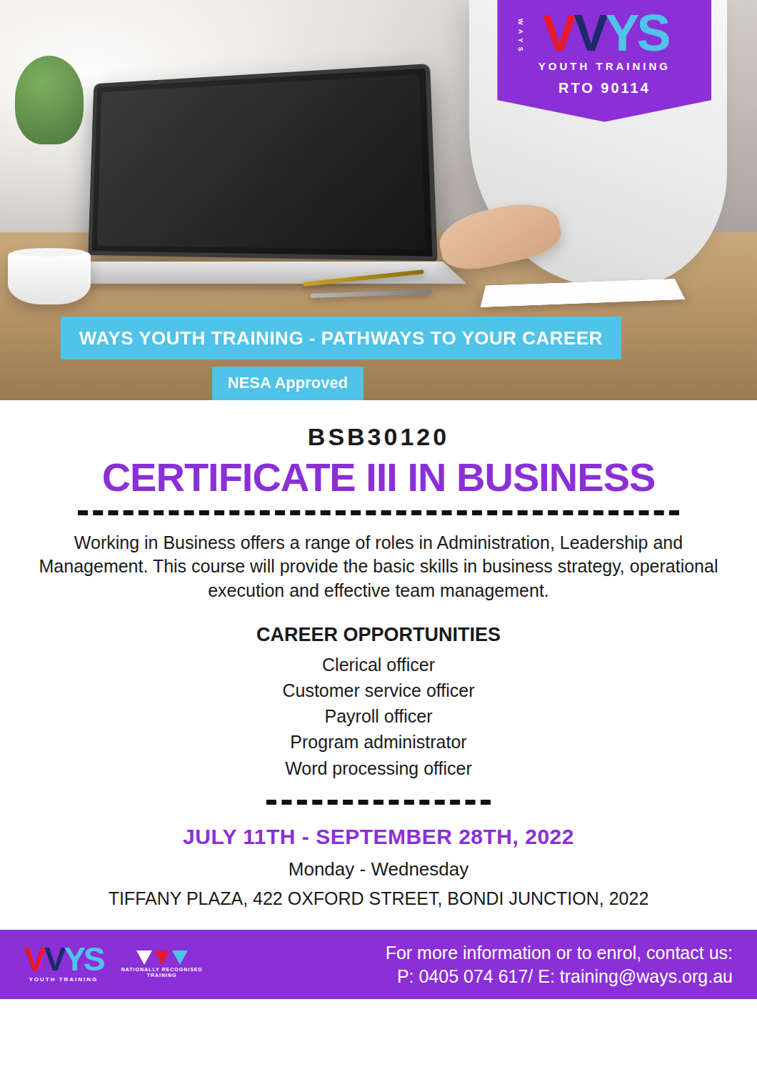W A Y S
VVYS
YOUTH TRAINING
RTO 90114
WAYS YOUTH TRAINING - PATHWAYS TO YOUR CAREER
NESA Approved
BSB30120
CERTIFICATE III IN BUSINESS
Working in Business offers a range of roles in Administration, Leadership and Management. This course will provide the basic skills in business strategy, operational execution and effective team management.
CAREER OPPORTUNITIES
Clerical officer
Customer service officer
Payroll officer
Program administrator
Word processing officer
JULY 11TH - SEPTEMBER 28TH, 2022
Monday - Wednesday
TIFFANY PLAZA, 422 OXFORD STREET, BONDI JUNCTION, 2022
VVYS
YOUTH TRAINING
NATIONALLY RECOGNISED
TRAINING
For more information or to enrol, contact us:
P: 0405 074 617/ E: training@ways.org.au